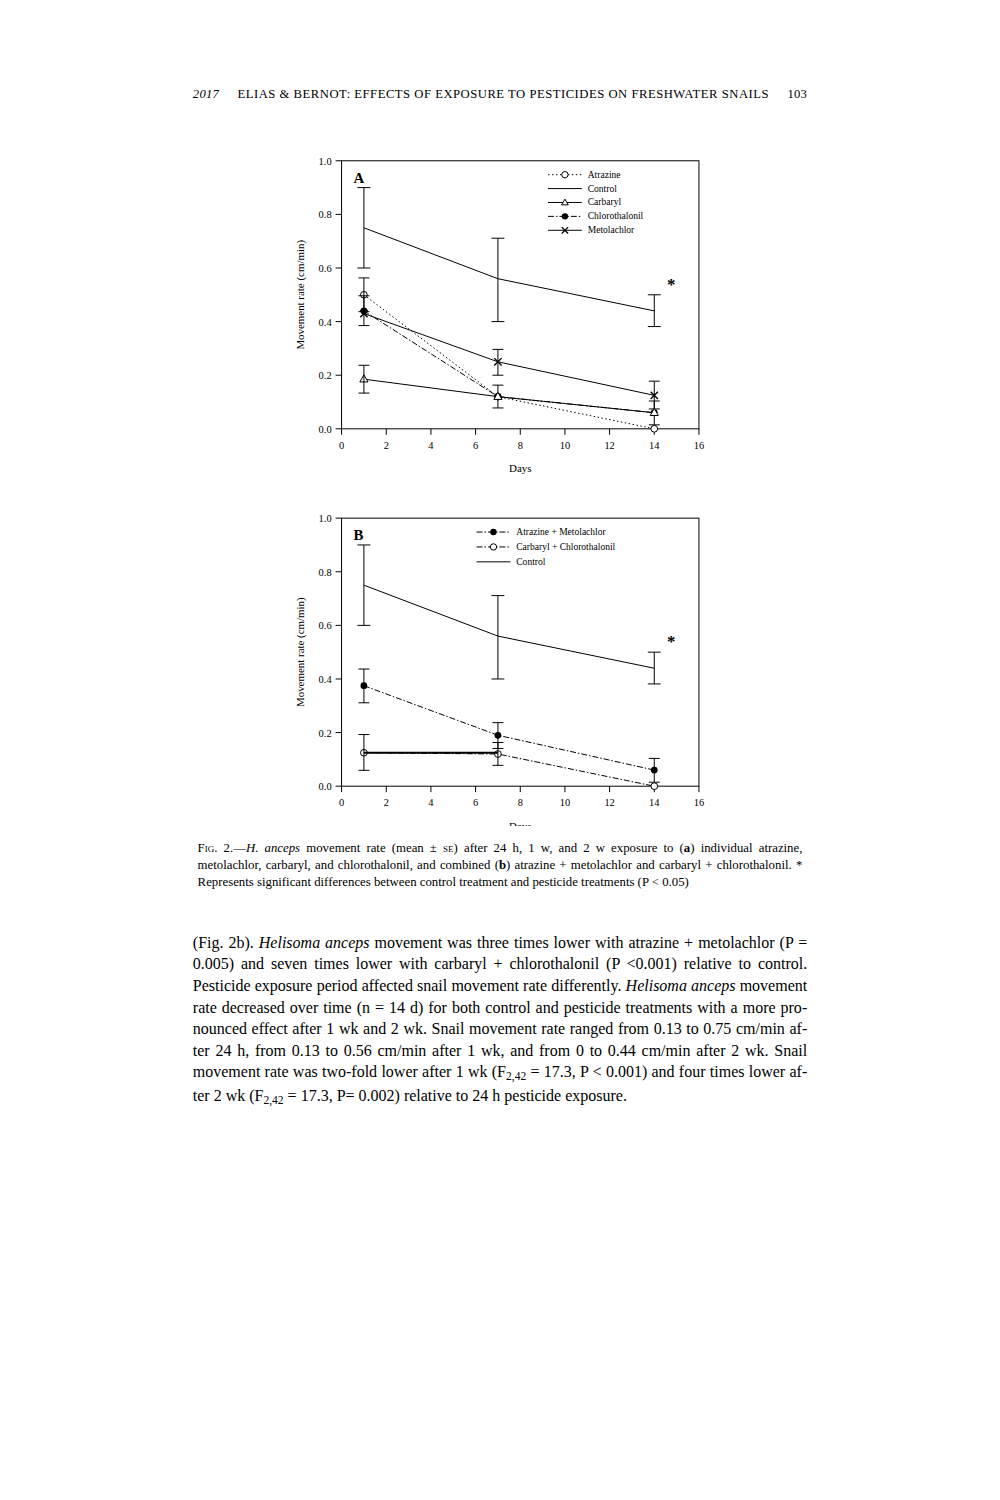2017 Elias & Bernot: Effects of Exposure to Pesticides on Freshwater Snails 103
A 1.0 0.8 0.6 0.4 0.2 0.0 0 2 4 6 8 10 12 14 16 Movement rate (cm/min) Days Atrazine Control Carbaryl Chlorothalonil Metolachlor * B 1.0 0.8 0.6 0.4 0.2 0.0 0 2 4 6 8 10 12 14 16 Movement rate (cm/min) Days Atrazine + Metolachlor Carbaryl + Chlorothalonil Control *
Fig. 2.—H. anceps movement rate (mean ± se) after 24 h, 1 w, and 2 w exposure to (a) individual atrazine, metolachlor, carbaryl, and chlorothalonil, and combined (b) atrazine + metolachlor and carbaryl + chlorothalonil. * Represents significant differences between control treatment and pesticide treatments (P < 0.05)
(Fig. 2b). Helisoma anceps movement was three times lower with atrazine + metolachlor (P = 0.005) and seven times lower with carbaryl + chlorothalonil (P <0.001) relative to control. Pesticide exposure period affected snail movement rate differently. Helisoma anceps movement rate decreased over time (n = 14 d) for both control and pesticide treatments with a more pronounced effect after 1 wk and 2 wk. Snail movement rate ranged from 0.13 to 0.75 cm/min after 24 h, from 0.13 to 0.56 cm/min after 1 wk, and from 0 to 0.44 cm/min after 2 wk. Snail movement rate was two-fold lower after 1 wk (F2,42 = 17.3, P < 0.001) and four times lower after 2 wk (F2,42 = 17.3, P= 0.002) relative to 24 h pesticide exposure.